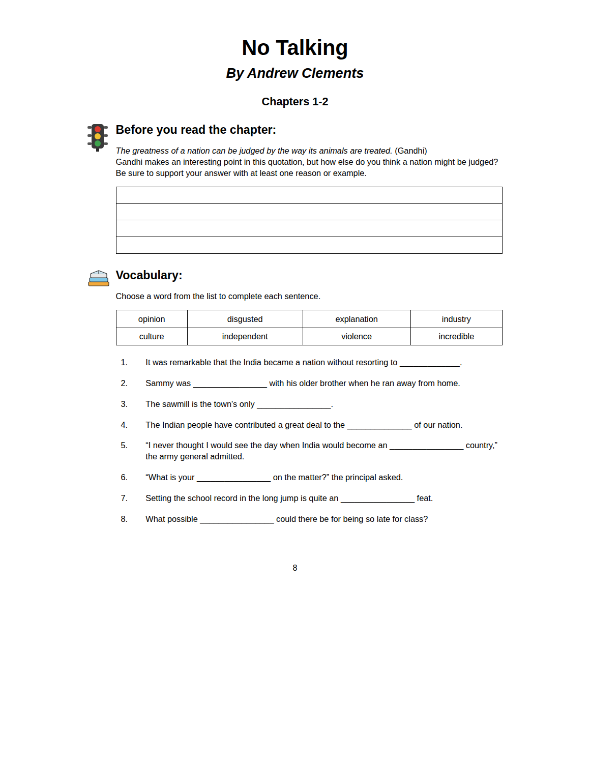No Talking
By Andrew Clements
Chapters 1-2
Before you read the chapter:
The greatness of a nation can be judged by the way its animals are treated. (Gandhi)
Gandhi makes an interesting point in this quotation, but how else do you think a nation might be judged? Be sure to support your answer with at least one reason or example.
Vocabulary:
Choose a word from the list to complete each sentence.
| opinion | disgusted | explanation | industry |
| culture | independent | violence | incredible |
It was remarkable that the India became a nation without resorting to _____________.
Sammy was ________________ with his older brother when he ran away from home.
The sawmill is the town's only ________________.
The Indian people have contributed a great deal to the ______________ of our nation.
“I never thought I would see the day when India would become an ________________ country,” the army general admitted.
“What is your ________________ on the matter?” the principal asked.
Setting the school record in the long jump is quite an ________________ feat.
What possible ________________ could there be for being so late for class?
8